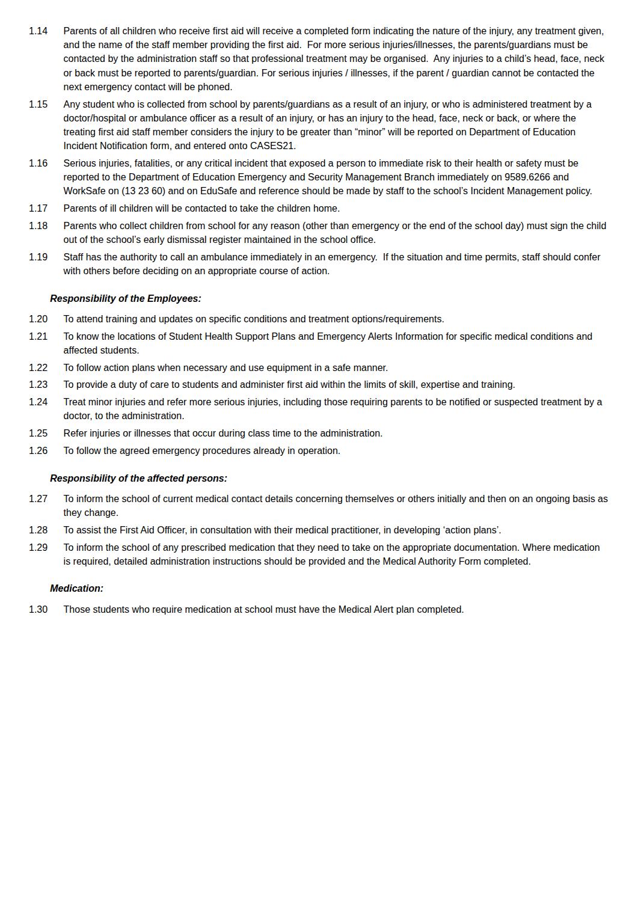1.14 Parents of all children who receive first aid will receive a completed form indicating the nature of the injury, any treatment given, and the name of the staff member providing the first aid. For more serious injuries/illnesses, the parents/guardians must be contacted by the administration staff so that professional treatment may be organised. Any injuries to a child’s head, face, neck or back must be reported to parents/guardian. For serious injuries / illnesses, if the parent / guardian cannot be contacted the next emergency contact will be phoned.
1.15 Any student who is collected from school by parents/guardians as a result of an injury, or who is administered treatment by a doctor/hospital or ambulance officer as a result of an injury, or has an injury to the head, face, neck or back, or where the treating first aid staff member considers the injury to be greater than “minor” will be reported on Department of Education Incident Notification form, and entered onto CASES21.
1.16 Serious injuries, fatalities, or any critical incident that exposed a person to immediate risk to their health or safety must be reported to the Department of Education Emergency and Security Management Branch immediately on 9589.6266 and WorkSafe on (13 23 60) and on EduSafe and reference should be made by staff to the school’s Incident Management policy.
1.17 Parents of ill children will be contacted to take the children home.
1.18 Parents who collect children from school for any reason (other than emergency or the end of the school day) must sign the child out of the school’s early dismissal register maintained in the school office.
1.19 Staff has the authority to call an ambulance immediately in an emergency. If the situation and time permits, staff should confer with others before deciding on an appropriate course of action.
Responsibility of the Employees:
1.20 To attend training and updates on specific conditions and treatment options/requirements.
1.21 To know the locations of Student Health Support Plans and Emergency Alerts Information for specific medical conditions and affected students.
1.22 To follow action plans when necessary and use equipment in a safe manner.
1.23 To provide a duty of care to students and administer first aid within the limits of skill, expertise and training.
1.24 Treat minor injuries and refer more serious injuries, including those requiring parents to be notified or suspected treatment by a doctor, to the administration.
1.25 Refer injuries or illnesses that occur during class time to the administration.
1.26 To follow the agreed emergency procedures already in operation.
Responsibility of the affected persons:
1.27 To inform the school of current medical contact details concerning themselves or others initially and then on an ongoing basis as they change.
1.28 To assist the First Aid Officer, in consultation with their medical practitioner, in developing ‘action plans’.
1.29 To inform the school of any prescribed medication that they need to take on the appropriate documentation. Where medication is required, detailed administration instructions should be provided and the Medical Authority Form completed.
Medication:
1.30 Those students who require medication at school must have the Medical Alert plan completed.